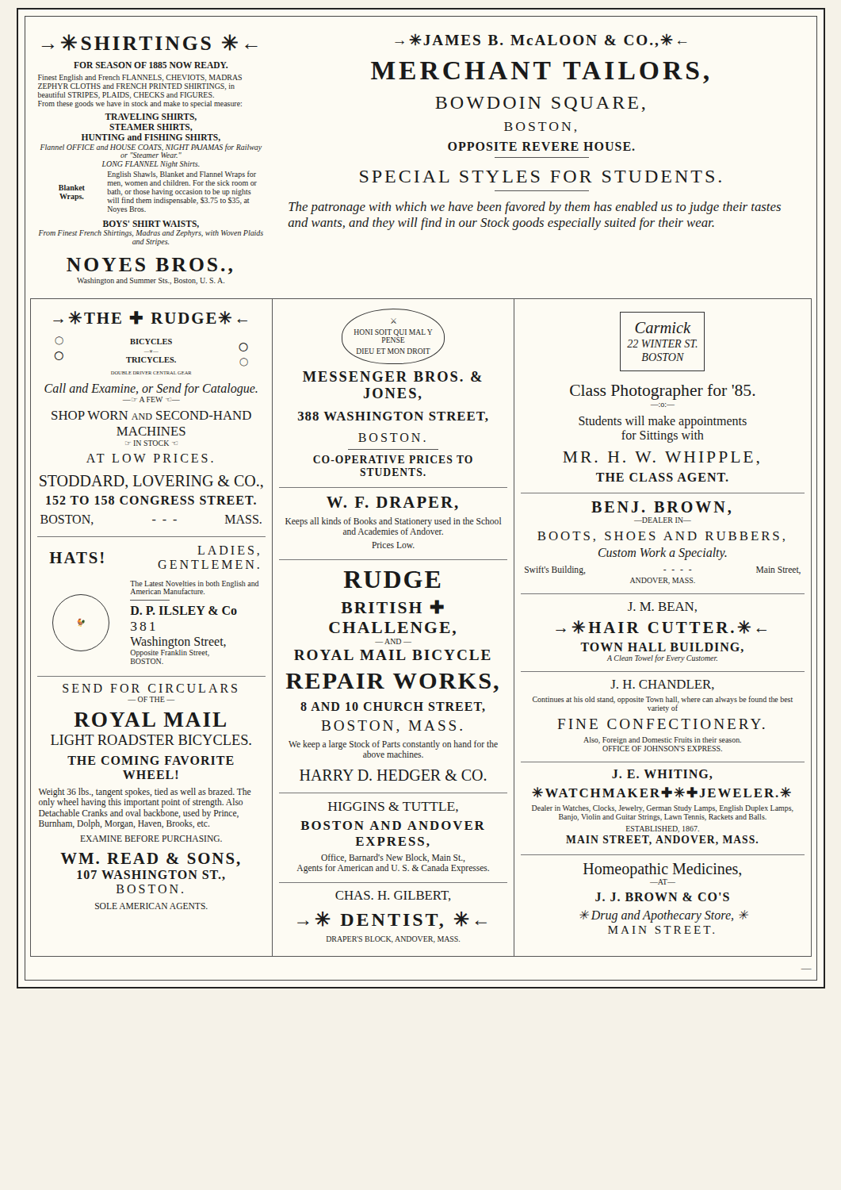| SHIRTINGS FOR SEASON OF 1885 NOW READY. Finest English and French FLANNELS, CHEVIOTS, MADRAS ZEPHYR CLOTHS and FRENCH PRINTED SHIRTINGS, in beautiful STRIPES, PLAIDS, CHECKS and FIGURES. From these goods we have in stock and make to special measure: TRAVELING SHIRTS, STEAMER SHIRTS, HUNTING and FISHING SHIRTS, Flannel OFFICE and HOUSE COATS, NIGHT PAJAMAS for Railway or "Steamer Wear." LONG FLANNEL Night Shirts. / Blanket Wraps. / English Shawls, Blanket and Flannel Wraps for men, women and children. For the sick room or bath, or those having occasion to be up nights will find them indispensable, $3.75 to $35, at Noyes Bros. / BOYS' SHIRT WAISTS, From Finest French Shirtings, Madras and Zephyrs, with Woven Plaids and Stripes. NOYES BROS., Washington and Summer Sts., Boston, U. S. A. | →✳JAMES B. McALOON & CO.,✳← MERCHANT TAILORS, BOWDOIN SQUARE, BOSTON, OPPOSITE REVERE HOUSE. SPECIAL STYLES FOR STUDENTS. The patronage with which we have been favored by them has enabled us to judge their tastes and wants, and they will find in our Stock goods especially suited for their wear. |
| →✳THE ✚ RUDGE✳← / ◯ ○ / BICYCLES —✳— TRICYCLES. / ○ ◯ / DOUBLE DRIVER CENTRAL GEAR Call and Examine, or Send for Catalogue. —☞ A FEW ☜— SHOP WORN AND SECOND-HAND MACHINES ☞ IN STOCK ☜ AT LOW PRICES. STODDARD, LOVERING & CO., 152 to 158 CONGRESS STREET. / BOSTON, / - - - / MASS. / / HATS! / LADIES, GENTLEMEN. / / 🐓 / The Latest Novelties in both English and American Manufacture. D. P. ILSLEY & Co 381 Washington Street, Opposite Franklin Street, BOSTON. / SEND FOR CIRCULARS — OF THE — ROYAL MAIL LIGHT ROADSTER BICYCLES. THE COMING FAVORITE WHEEL! Weight 36 lbs., tangent spokes, tied as well as brazed. The only wheel having this important point of strength. Also Detachable Cranks and oval backbone, used by Prince, Burnham, Dolph, Morgan, Haven, Brooks, etc. EXAMINE BEFORE PURCHASING. WM. READ & SONS, 107 WASHINGTON ST., BOSTON. SOLE AMERICAN AGENTS. | ⚔ HONI SOIT QUI MAL Y PENSE DIEU ET MON DROIT MESSENGER BROS. & JONES, 388 WASHINGTON STREET, BOSTON. CO-OPERATIVE PRICES TO STUDENTS. W. F. DRAPER, Keeps all kinds of Books and Stationery used in the School and Academies of Andover. Prices Low. RUDGE BRITISH ✚ CHALLENGE, — AND — ROYAL MAIL BICYCLE REPAIR WORKS, 8 AND 10 CHURCH STREET, BOSTON, MASS. We keep a large Stock of Parts constantly on hand for the above machines. HARRY D. HEDGER & CO. HIGGINS & TUTTLE, BOSTON AND ANDOVER EXPRESS, Office, Barnard's New Block, Main St., Agents for American and U. S. & Canada Expresses. CHAS. H. GILBERT, →✳ DENTIST, ✳← DRAPER'S BLOCK, ANDOVER, MASS. | Carmick 22 WINTER ST. BOSTON Class Photographer for '85. —:o:— Students will make appointments for Sittings with MR. H. W. WHIPPLE, The Class Agent. BENJ. BROWN, —DEALER IN— BOOTS, SHOES AND RUBBERS, Custom Work a Specialty. / Swift's Building, / - - - - / Main Street, / ANDOVER, MASS. J. M. BEAN, →✳HAIR CUTTER.✳← TOWN HALL BUILDING, A Clean Towel for Every Customer. J. H. CHANDLER, Continues at his old stand, opposite Town hall, where can always be found the best variety of FINE CONFECTIONERY. Also, Foreign and Domestic Fruits in their season. OFFICE OF JOHNSON'S EXPRESS. J. E. WHITING, ✳WATCHMAKER✚✳✚JEWELER.✳ Dealer in Watches, Clocks, Jewelry, German Study Lamps, English Duplex Lamps, Banjo, Violin and Guitar Strings, Lawn Tennis, Rackets and Balls. ESTABLISHED, 1867. MAIN STREET, ANDOVER, MASS. Homeopathic Medicines, —AT— J. J. BROWN & CO'S ✳ Drug and Apothecary Store, ✳ MAIN STREET. |
—